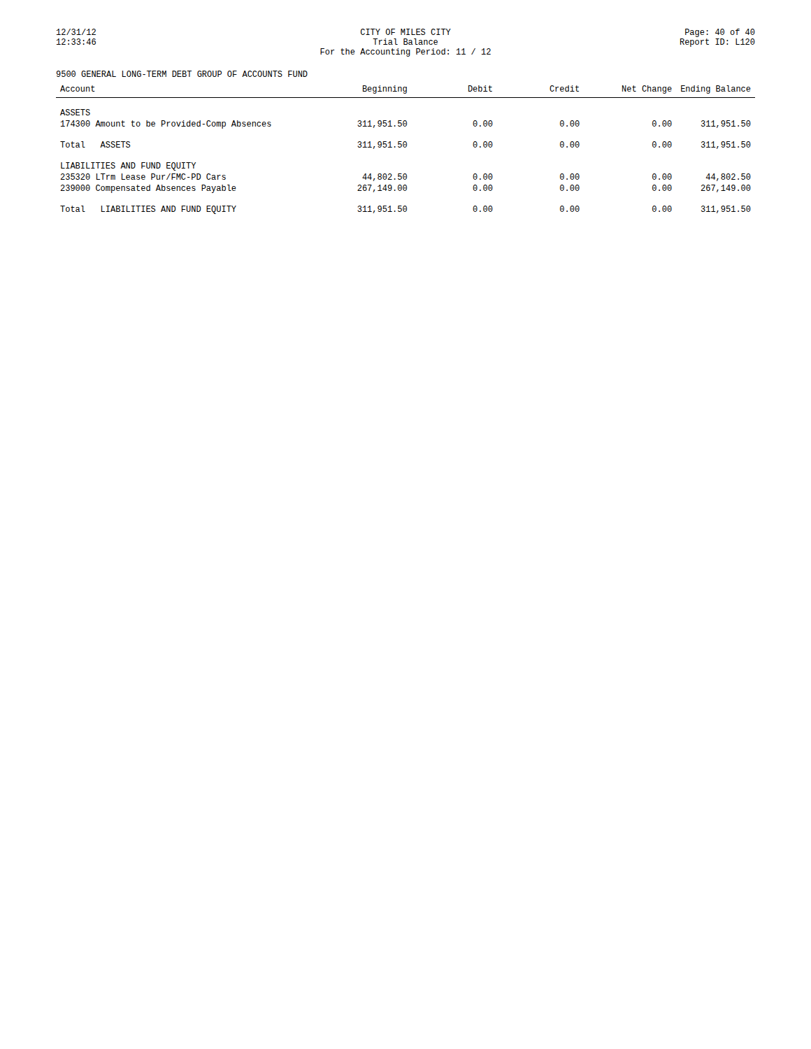| 12/31/12 | CITY OF MILES CITY | Page: 40 of 40 |
| 12:33:46 | Trial Balance | Report ID: L120 |
| | For the Accounting Period: 11 / 12 | |
9500 GENERAL LONG-TERM DEBT GROUP OF ACCOUNTS FUND
| Account | Beginning | Debit | Credit | Net Change | Ending Balance |
| --- | --- | --- | --- | --- | --- |
| ASSETS | | | | | |
| 174300 Amount to be Provided-Comp Absences | 311,951.50 | 0.00 | 0.00 | 0.00 | 311,951.50 |
| Total ASSETS | 311,951.50 | 0.00 | 0.00 | 0.00 | 311,951.50 |
| LIABILITIES AND FUND EQUITY | | | | | |
| 235320 LTrm Lease Pur/FMC-PD Cars | 44,802.50 | 0.00 | 0.00 | 0.00 | 44,802.50 |
| 239000 Compensated Absences Payable | 267,149.00 | 0.00 | 0.00 | 0.00 | 267,149.00 |
| Total LIABILITIES AND FUND EQUITY | 311,951.50 | 0.00 | 0.00 | 0.00 | 311,951.50 |